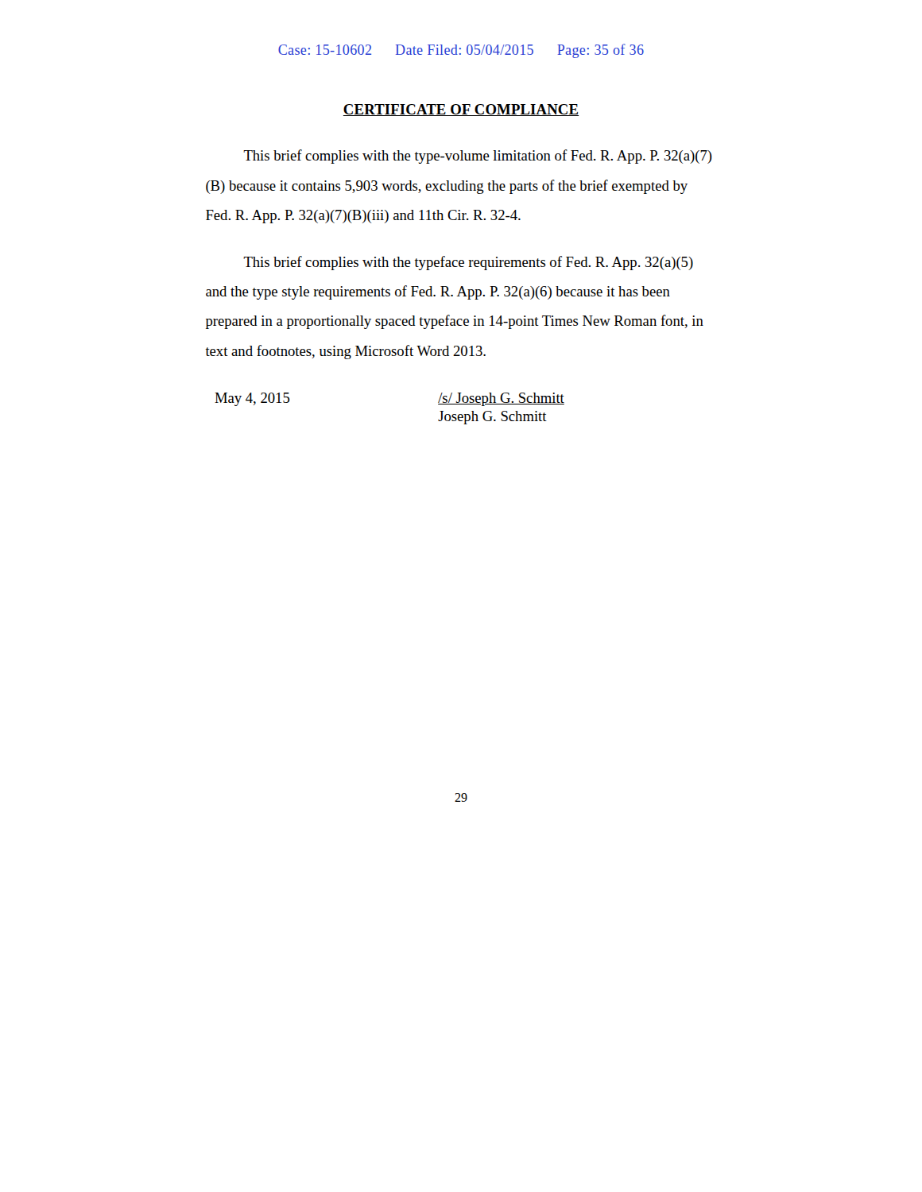Case: 15-10602 Date Filed: 05/04/2015 Page: 35 of 36
CERTIFICATE OF COMPLIANCE
This brief complies with the type-volume limitation of Fed. R. App. P. 32(a)(7)(B) because it contains 5,903 words, excluding the parts of the brief exempted by Fed. R. App. P. 32(a)(7)(B)(iii) and 11th Cir. R. 32-4.
This brief complies with the typeface requirements of Fed. R. App. 32(a)(5) and the type style requirements of Fed. R. App. P. 32(a)(6) because it has been prepared in a proportionally spaced typeface in 14-point Times New Roman font, in text and footnotes, using Microsoft Word 2013.
May 4, 2015
/s/ Joseph G. Schmitt Joseph G. Schmitt
29